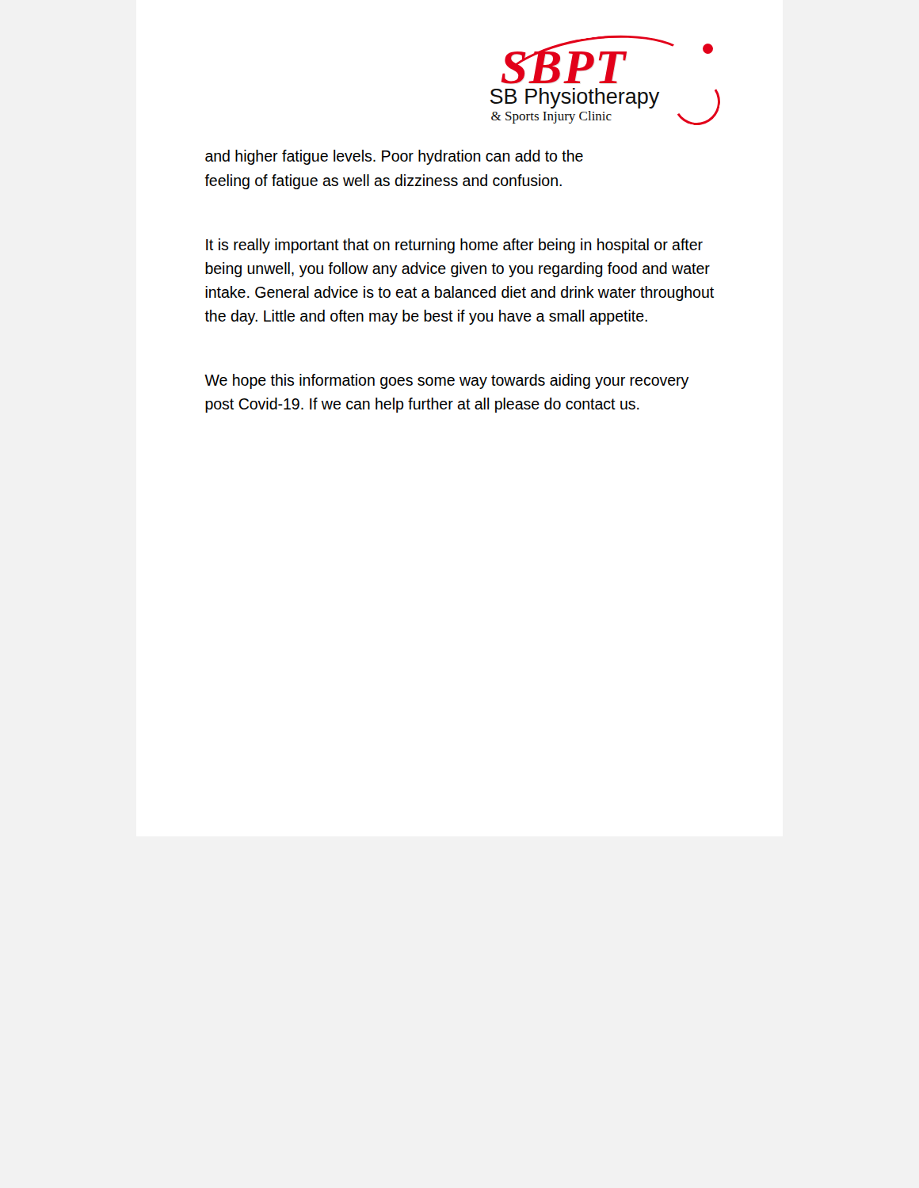SBPT SB Physiotherapy & Sports Injury Clinic
and higher fatigue levels. Poor hydration can add to the feeling of fatigue as well as dizziness and confusion.
It is really important that on returning home after being in hospital or after being unwell, you follow any advice given to you regarding food and water intake. General advice is to eat a balanced diet and drink water throughout the day. Little and often may be best if you have a small appetite.
We hope this information goes some way towards aiding your recovery post Covid-19. If we can help further at all please do contact us.